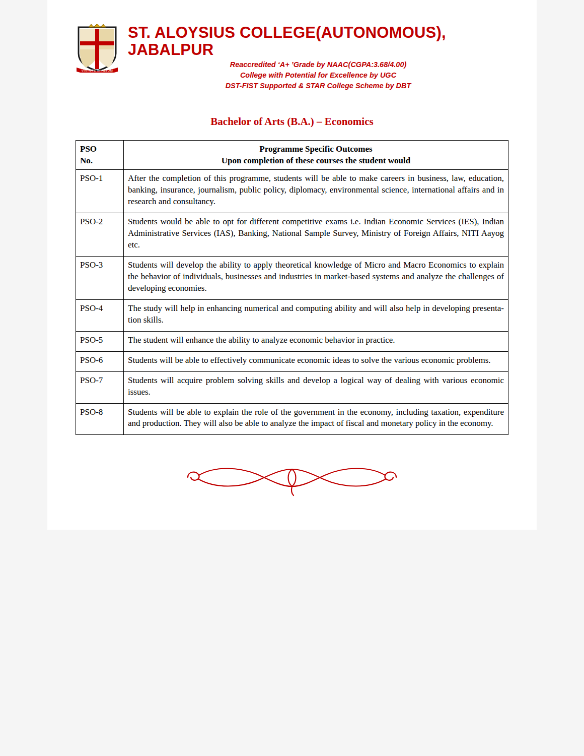VIRTUTE IN ALTUM
ST. ALOYSIUS COLLEGE(AUTONOMOUS), JABALPUR
Reaccredited ‘A+ ’Grade by NAAC(CGPA:3.68/4.00)
College with Potential for Excellence by UGC
DST-FIST Supported & STAR College Scheme by DBT
Bachelor of Arts (B.A.) – Economics
| PSO No. | Programme Specific Outcomes Upon completion of these courses the student would |
| --- | --- |
| PSO-1 | After the completion of this programme, students will be able to make careers in business, law, education, banking, insurance, journalism, public policy, diplomacy, environmental science, international affairs and in research and consultancy. |
| PSO-2 | Students would be able to opt for different competitive exams i.e. Indian Economic Services (IES), Indian Administrative Services (IAS), Banking, National Sample Survey, Ministry of Foreign Affairs, NITI Aayog etc. |
| PSO-3 | Students will develop the ability to apply theoretical knowledge of Micro and Macro Economics to explain the behavior of individuals, businesses and industries in market-based systems and analyze the challenges of developing economies. |
| PSO-4 | The study will help in enhancing numerical and computing ability and will also help in developing presentation skills. |
| PSO-5 | The student will enhance the ability to analyze economic behavior in practice. |
| PSO-6 | Students will be able to effectively communicate economic ideas to solve the various economic problems. |
| PSO-7 | Students will acquire problem solving skills and develop a logical way of dealing with various economic issues. |
| PSO-8 | Students will be able to explain the role of the government in the economy, including taxation, expenditure and production. They will also be able to analyze the impact of fiscal and monetary policy in the economy. |